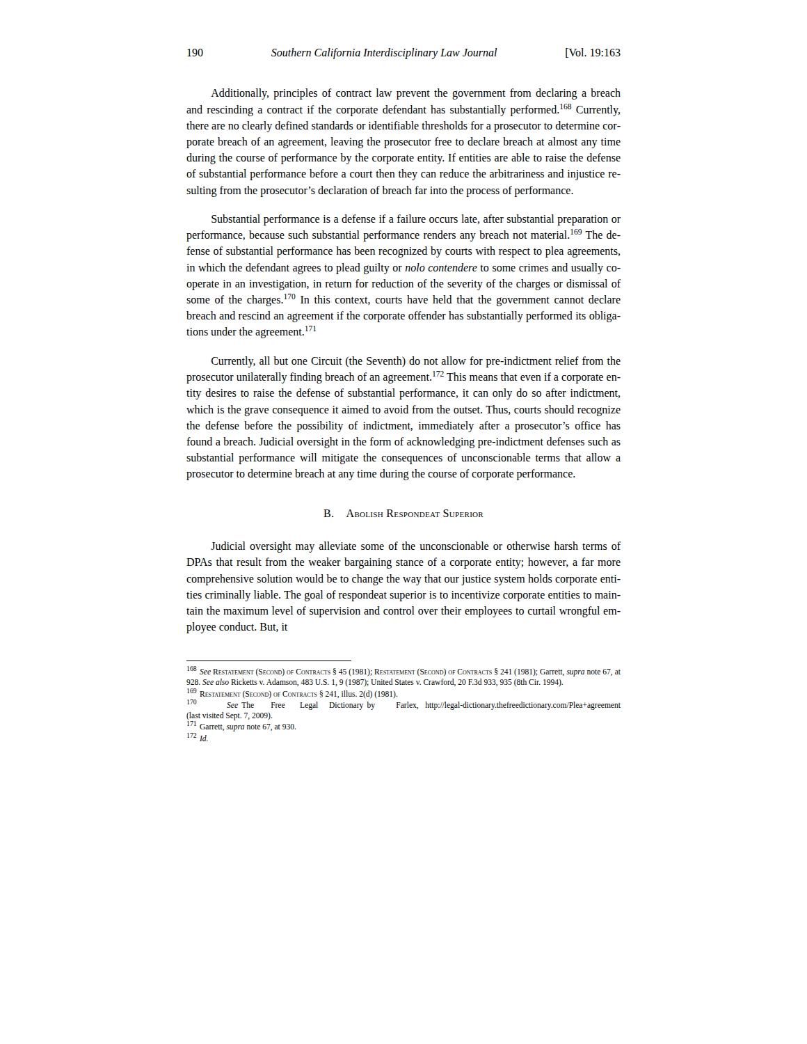190 Southern California Interdisciplinary Law Journal [Vol. 19:163
Additionally, principles of contract law prevent the government from declaring a breach and rescinding a contract if the corporate defendant has substantially performed.168 Currently, there are no clearly defined standards or identifiable thresholds for a prosecutor to determine corporate breach of an agreement, leaving the prosecutor free to declare breach at almost any time during the course of performance by the corporate entity. If entities are able to raise the defense of substantial performance before a court then they can reduce the arbitrariness and injustice resulting from the prosecutor’s declaration of breach far into the process of performance.
Substantial performance is a defense if a failure occurs late, after substantial preparation or performance, because such substantial performance renders any breach not material.169 The defense of substantial performance has been recognized by courts with respect to plea agreements, in which the defendant agrees to plead guilty or nolo contendere to some crimes and usually cooperate in an investigation, in return for reduction of the severity of the charges or dismissal of some of the charges.170 In this context, courts have held that the government cannot declare breach and rescind an agreement if the corporate offender has substantially performed its obligations under the agreement.171
Currently, all but one Circuit (the Seventh) do not allow for pre-indictment relief from the prosecutor unilaterally finding breach of an agreement.172 This means that even if a corporate entity desires to raise the defense of substantial performance, it can only do so after indictment, which is the grave consequence it aimed to avoid from the outset. Thus, courts should recognize the defense before the possibility of indictment, immediately after a prosecutor’s office has found a breach. Judicial oversight in the form of acknowledging pre-indictment defenses such as substantial performance will mitigate the consequences of unconscionable terms that allow a prosecutor to determine breach at any time during the course of corporate performance.
B. Abolish Respondeat Superior
Judicial oversight may alleviate some of the unconscionable or otherwise harsh terms of DPAs that result from the weaker bargaining stance of a corporate entity; however, a far more comprehensive solution would be to change the way that our justice system holds corporate entities criminally liable. The goal of respondeat superior is to incentivize corporate entities to maintain the maximum level of supervision and control over their employees to curtail wrongful employee conduct. But, it
168 See Restatement (Second) of Contracts § 45 (1981); Restatement (Second) of Contracts § 241 (1981); Garrett, supra note 67, at 928. See also Ricketts v. Adamson, 483 U.S. 1, 9 (1987); United States v. Crawford, 20 F.3d 933, 935 (8th Cir. 1994).
169 Restatement (Second) of Contracts § 241, illus. 2(d) (1981).
170 See The Free Legal Dictionary by Farlex, http://legal-dictionary.thefreedictionary.com/Plea+agreement (last visited Sept. 7, 2009).
171 Garrett, supra note 67, at 930.
172 Id.